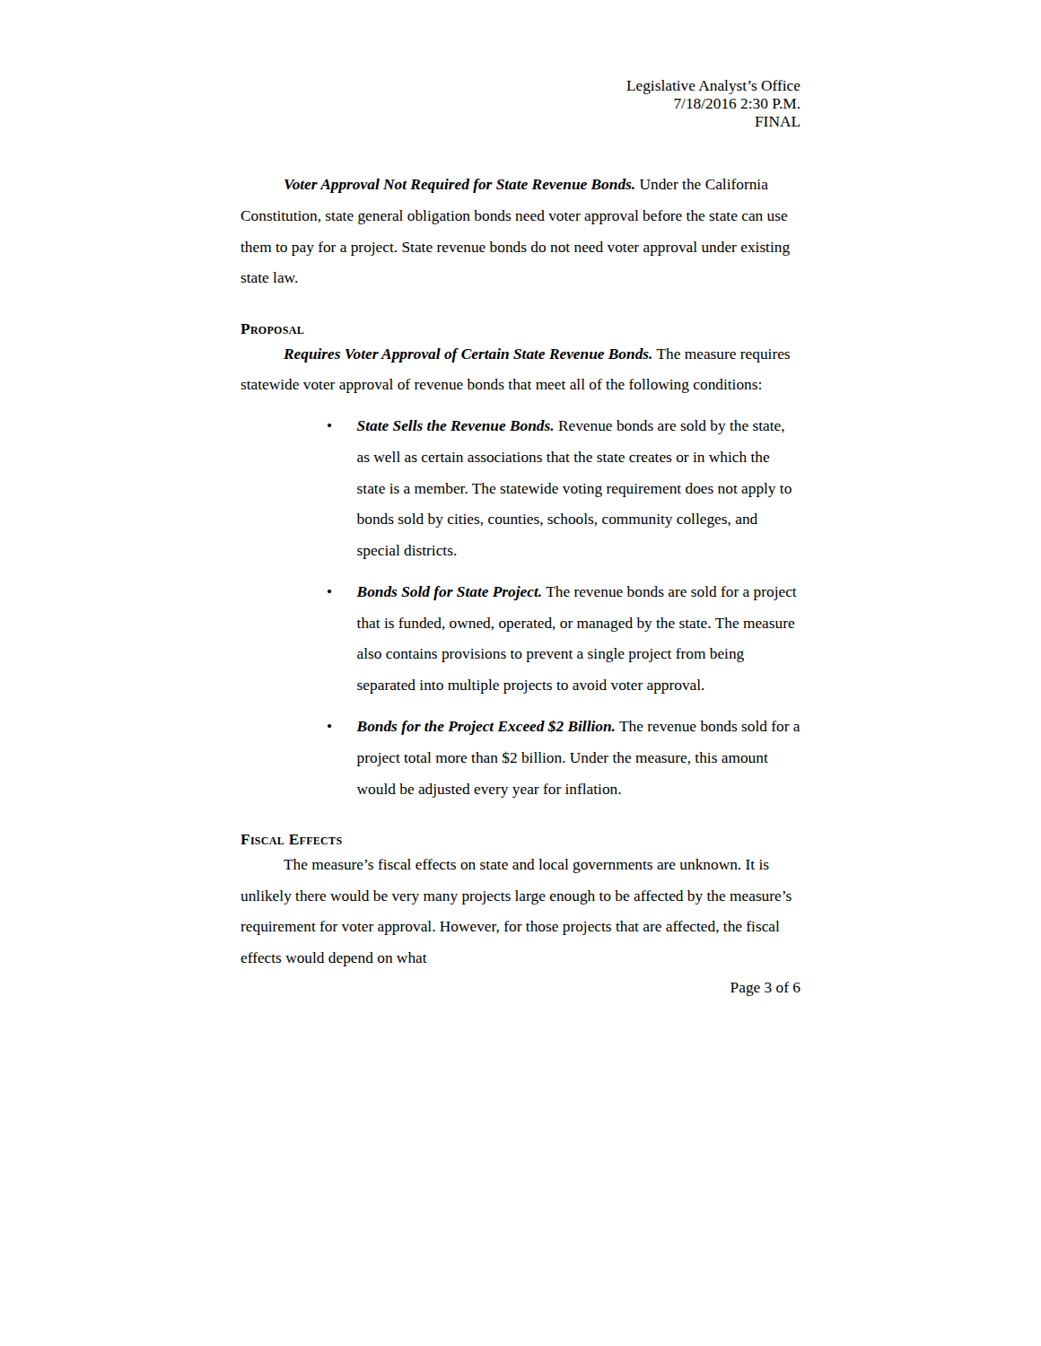Legislative Analyst’s Office
7/18/2016 2:30 P.M.
FINAL
Voter Approval Not Required for State Revenue Bonds. Under the California Constitution, state general obligation bonds need voter approval before the state can use them to pay for a project. State revenue bonds do not need voter approval under existing state law.
Proposal
Requires Voter Approval of Certain State Revenue Bonds. The measure requires statewide voter approval of revenue bonds that meet all of the following conditions:
State Sells the Revenue Bonds. Revenue bonds are sold by the state, as well as certain associations that the state creates or in which the state is a member. The statewide voting requirement does not apply to bonds sold by cities, counties, schools, community colleges, and special districts.
Bonds Sold for State Project. The revenue bonds are sold for a project that is funded, owned, operated, or managed by the state. The measure also contains provisions to prevent a single project from being separated into multiple projects to avoid voter approval.
Bonds for the Project Exceed $2 Billion. The revenue bonds sold for a project total more than $2 billion. Under the measure, this amount would be adjusted every year for inflation.
Fiscal Effects
The measure’s fiscal effects on state and local governments are unknown. It is unlikely there would be very many projects large enough to be affected by the measure’s requirement for voter approval. However, for those projects that are affected, the fiscal effects would depend on what
Page 3 of 6